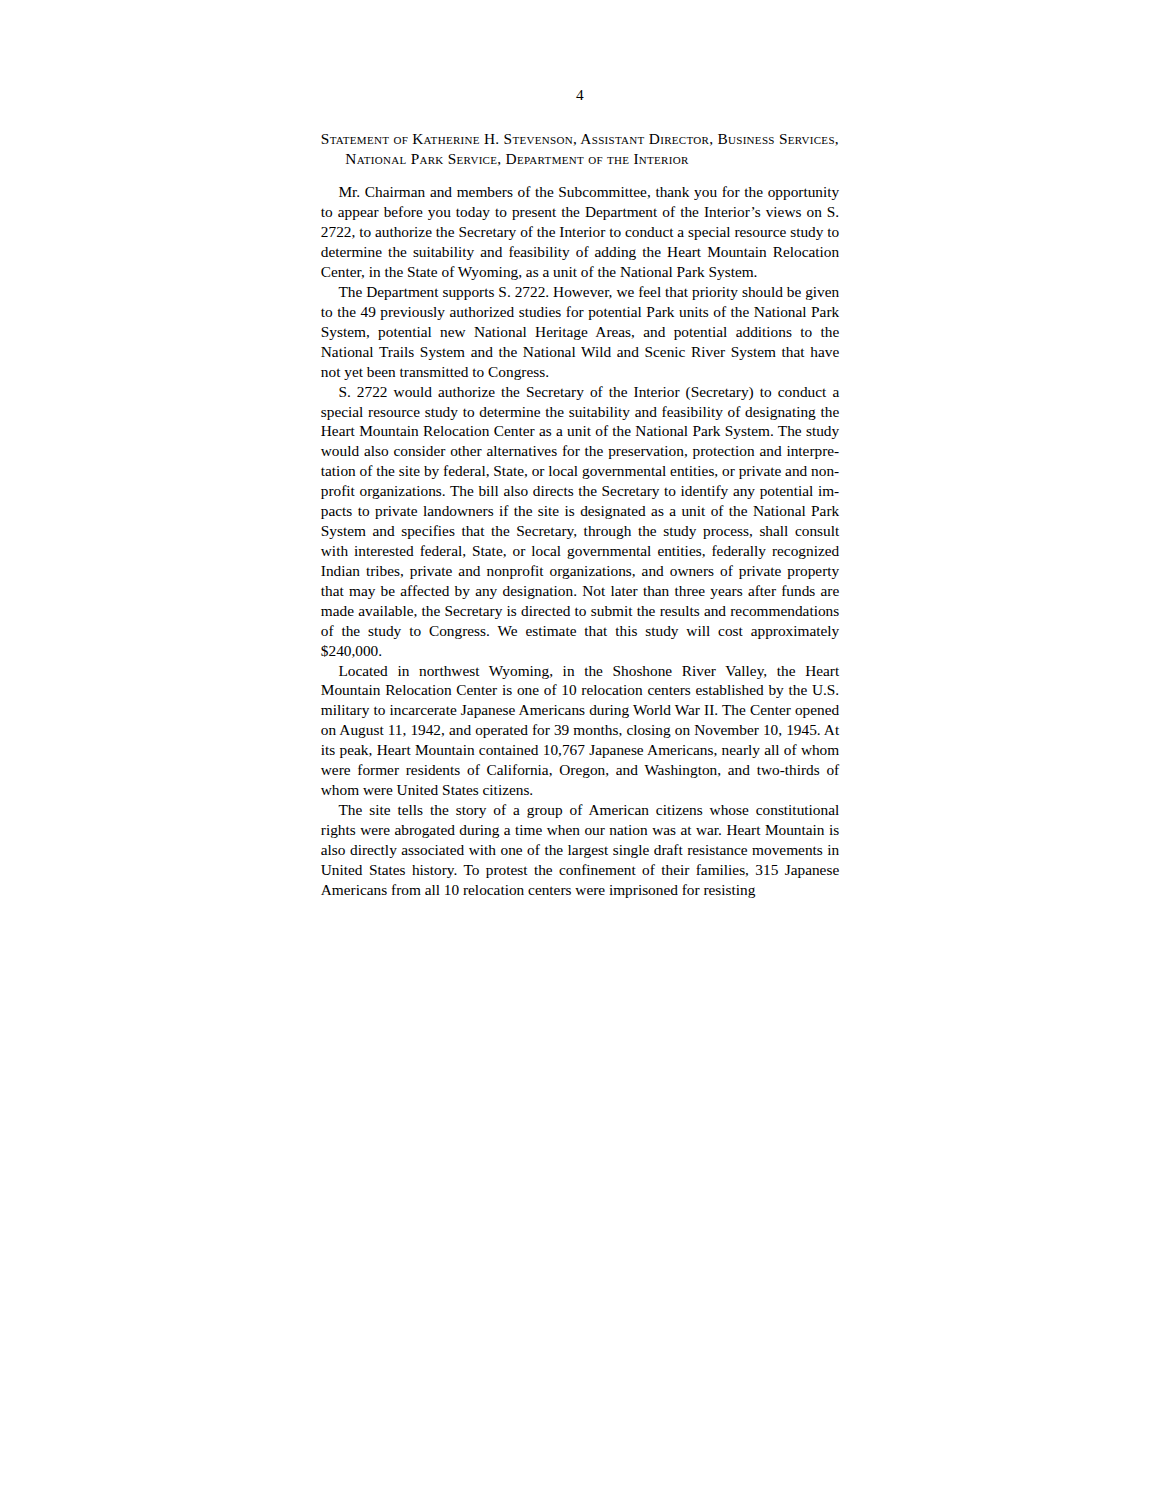4
Statement of Katherine H. Stevenson, Assistant Director, Business Services, National Park Service, Department of the Interior
Mr. Chairman and members of the Subcommittee, thank you for the opportunity to appear before you today to present the Department of the Interior’s views on S. 2722, to authorize the Secretary of the Interior to conduct a special resource study to determine the suitability and feasibility of adding the Heart Mountain Relocation Center, in the State of Wyoming, as a unit of the National Park System.
The Department supports S. 2722. However, we feel that priority should be given to the 49 previously authorized studies for potential Park units of the National Park System, potential new National Heritage Areas, and potential additions to the National Trails System and the National Wild and Scenic River System that have not yet been transmitted to Congress.
S. 2722 would authorize the Secretary of the Interior (Secretary) to conduct a special resource study to determine the suitability and feasibility of designating the Heart Mountain Relocation Center as a unit of the National Park System. The study would also consider other alternatives for the preservation, protection and interpretation of the site by federal, State, or local governmental entities, or private and nonprofit organizations. The bill also directs the Secretary to identify any potential impacts to private landowners if the site is designated as a unit of the National Park System and specifies that the Secretary, through the study process, shall consult with interested federal, State, or local governmental entities, federally recognized Indian tribes, private and nonprofit organizations, and owners of private property that may be affected by any designation. Not later than three years after funds are made available, the Secretary is directed to submit the results and recommendations of the study to Congress. We estimate that this study will cost approximately $240,000.
Located in northwest Wyoming, in the Shoshone River Valley, the Heart Mountain Relocation Center is one of 10 relocation centers established by the U.S. military to incarcerate Japanese Americans during World War II. The Center opened on August 11, 1942, and operated for 39 months, closing on November 10, 1945. At its peak, Heart Mountain contained 10,767 Japanese Americans, nearly all of whom were former residents of California, Oregon, and Washington, and two-thirds of whom were United States citizens.
The site tells the story of a group of American citizens whose constitutional rights were abrogated during a time when our nation was at war. Heart Mountain is also directly associated with one of the largest single draft resistance movements in United States history. To protest the confinement of their families, 315 Japanese Americans from all 10 relocation centers were imprisoned for resisting